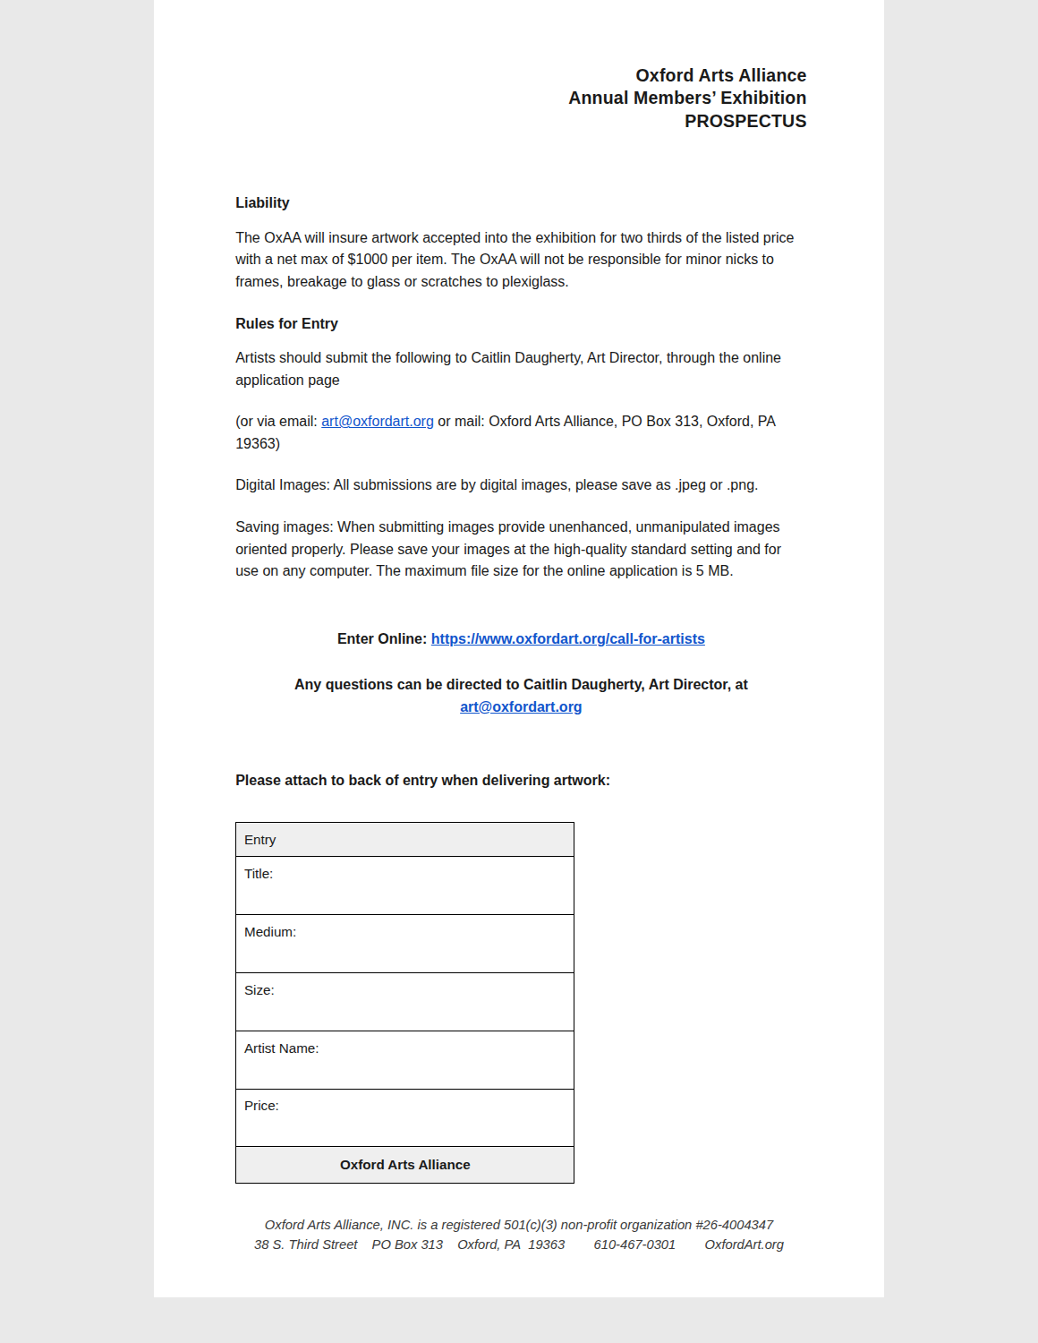Oxford Arts Alliance
Annual Members’ Exhibition
PROSPECTUS
Liability
The OxAA will insure artwork accepted into the exhibition for two thirds of the listed price with a net max of $1000 per item. The OxAA will not be responsible for minor nicks to frames, breakage to glass or scratches to plexiglass.
Rules for Entry
Artists should submit the following to Caitlin Daugherty, Art Director, through the online application page
(or via email: art@oxfordart.org or mail: Oxford Arts Alliance, PO Box 313, Oxford, PA 19363)
Digital Images: All submissions are by digital images, please save as .jpeg or .png.
Saving images: When submitting images provide unenhanced, unmanipulated images oriented properly. Please save your images at the high-quality standard setting and for use on any computer. The maximum file size for the online application is 5 MB.
Enter Online: https://www.oxfordart.org/call-for-artists
Any questions can be directed to Caitlin Daugherty, Art Director, at art@oxfordart.org
Please attach to back of entry when delivering artwork:
| Entry |
| Title: |
| Medium: |
| Size: |
| Artist Name: |
| Price: |
| Oxford Arts Alliance |
Oxford Arts Alliance, INC. is a registered 501(c)(3) non-profit organization #26-4004347
38 S. Third Street PO Box 313 Oxford, PA 19363 610-467-0301 OxfordArt.org